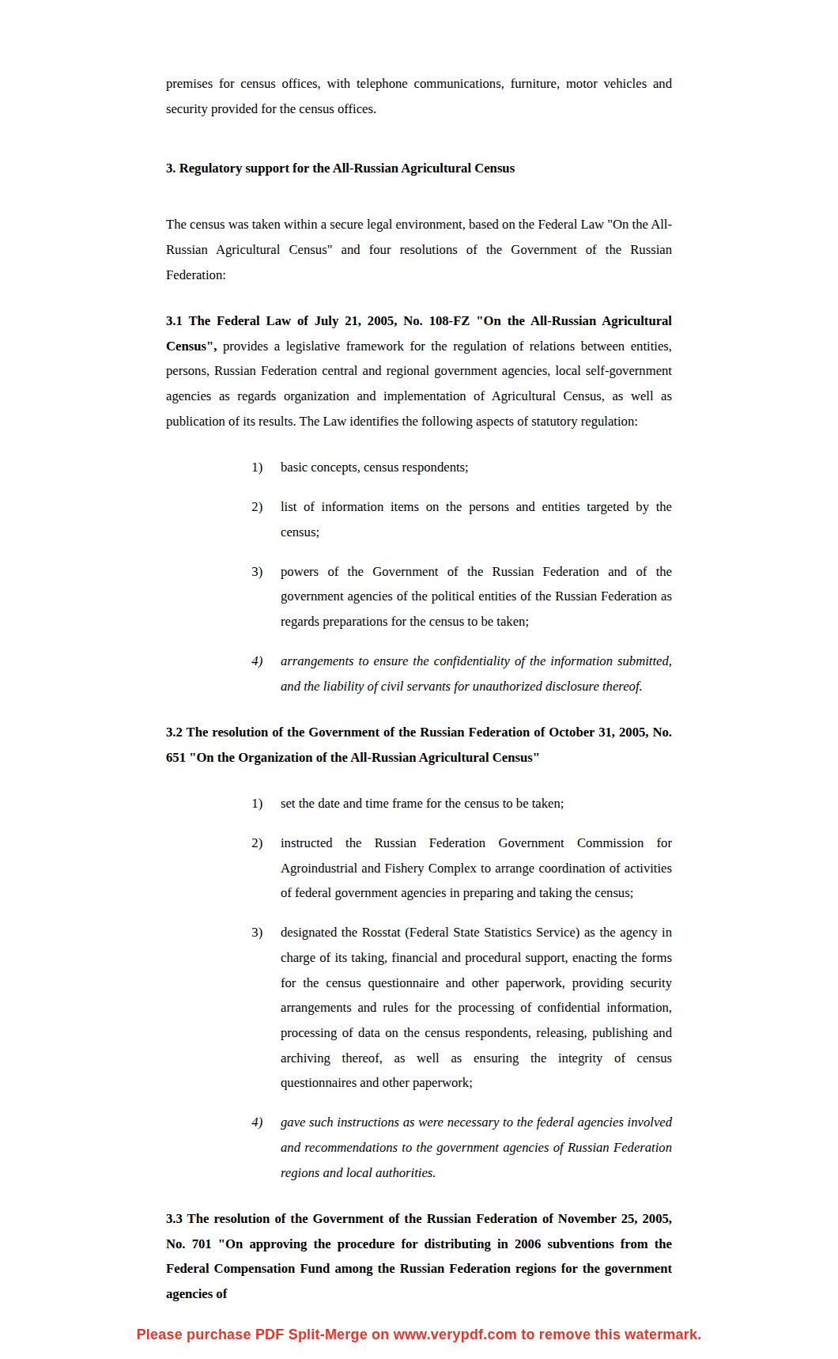premises for census offices, with telephone communications, furniture, motor vehicles and security provided for the census offices.
3. Regulatory support for the All-Russian Agricultural Census
The census was taken within a secure legal environment, based on the Federal Law "On the All-Russian Agricultural Census" and four resolutions of the Government of the Russian Federation:
3.1 The Federal Law of July 21, 2005, No. 108-FZ "On the All-Russian Agricultural Census", provides a legislative framework for the regulation of relations between entities, persons, Russian Federation central and regional government agencies, local self-government agencies as regards organization and implementation of Agricultural Census, as well as publication of its results. The Law identifies the following aspects of statutory regulation:
basic concepts, census respondents;
list of information items on the persons and entities targeted by the census;
powers of the Government of the Russian Federation and of the government agencies of the political entities of the Russian Federation as regards preparations for the census to be taken;
arrangements to ensure the confidentiality of the information submitted, and the liability of civil servants for unauthorized disclosure thereof.
3.2 The resolution of the Government of the Russian Federation of October 31, 2005, No. 651 "On the Organization of the All-Russian Agricultural Census"
set the date and time frame for the census to be taken;
instructed the Russian Federation Government Commission for Agroindustrial and Fishery Complex to arrange coordination of activities of federal government agencies in preparing and taking the census;
designated the Rosstat (Federal State Statistics Service) as the agency in charge of its taking, financial and procedural support, enacting the forms for the census questionnaire and other paperwork, providing security arrangements and rules for the processing of confidential information, processing of data on the census respondents, releasing, publishing and archiving thereof, as well as ensuring the integrity of census questionnaires and other paperwork;
gave such instructions as were necessary to the federal agencies involved and recommendations to the government agencies of Russian Federation regions and local authorities.
3.3 The resolution of the Government of the Russian Federation of November 25, 2005, No. 701 "On approving the procedure for distributing in 2006 subventions from the Federal Compensation Fund among the Russian Federation regions for the government agencies of
Please purchase PDF Split-Merge on www.verypdf.com to remove this watermark.